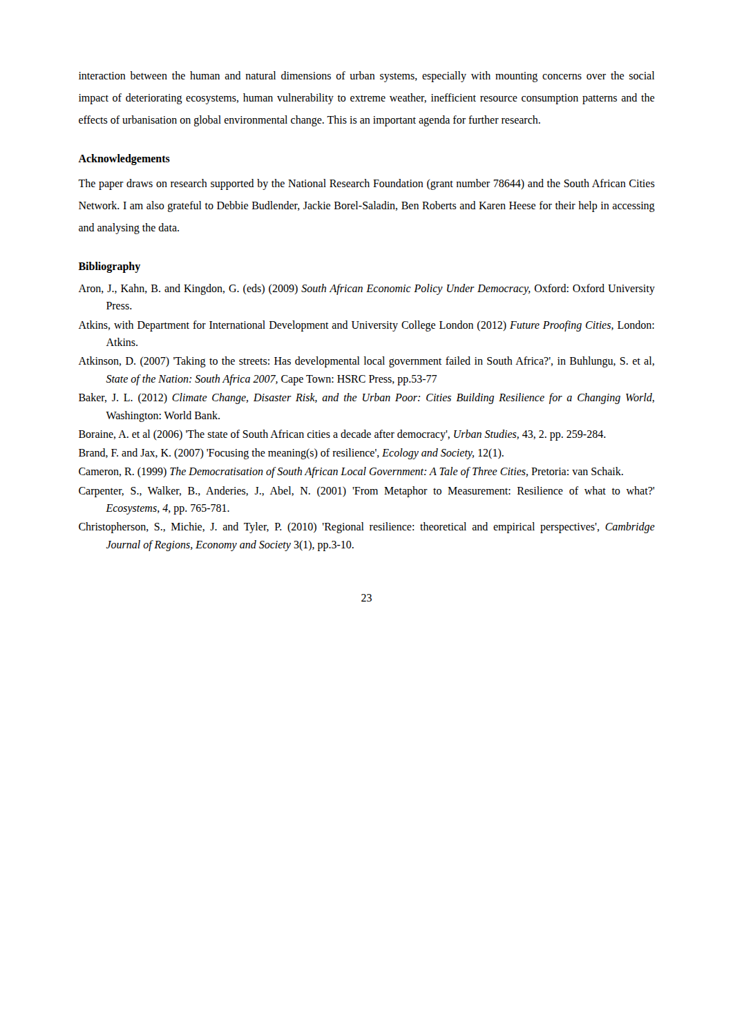interaction between the human and natural dimensions of urban systems, especially with mounting concerns over the social impact of deteriorating ecosystems, human vulnerability to extreme weather, inefficient resource consumption patterns and the effects of urbanisation on global environmental change. This is an important agenda for further research.
Acknowledgements
The paper draws on research supported by the National Research Foundation (grant number 78644) and the South African Cities Network. I am also grateful to Debbie Budlender, Jackie Borel-Saladin, Ben Roberts and Karen Heese for their help in accessing and analysing the data.
Bibliography
Aron, J., Kahn, B. and Kingdon, G. (eds) (2009) South African Economic Policy Under Democracy, Oxford: Oxford University Press.
Atkins, with Department for International Development and University College London (2012) Future Proofing Cities, London: Atkins.
Atkinson, D. (2007) 'Taking to the streets: Has developmental local government failed in South Africa?', in Buhlungu, S. et al, State of the Nation: South Africa 2007, Cape Town: HSRC Press, pp.53-77
Baker, J. L. (2012) Climate Change, Disaster Risk, and the Urban Poor: Cities Building Resilience for a Changing World, Washington: World Bank.
Boraine, A. et al (2006) 'The state of South African cities a decade after democracy', Urban Studies, 43, 2. pp. 259-284.
Brand, F. and Jax, K. (2007) 'Focusing the meaning(s) of resilience', Ecology and Society, 12(1).
Cameron, R. (1999) The Democratisation of South African Local Government: A Tale of Three Cities, Pretoria: van Schaik.
Carpenter, S., Walker, B., Anderies, J., Abel, N. (2001) 'From Metaphor to Measurement: Resilience of what to what?' Ecosystems, 4, pp. 765-781.
Christopherson, S., Michie, J. and Tyler, P. (2010) 'Regional resilience: theoretical and empirical perspectives', Cambridge Journal of Regions, Economy and Society 3(1), pp.3-10.
23